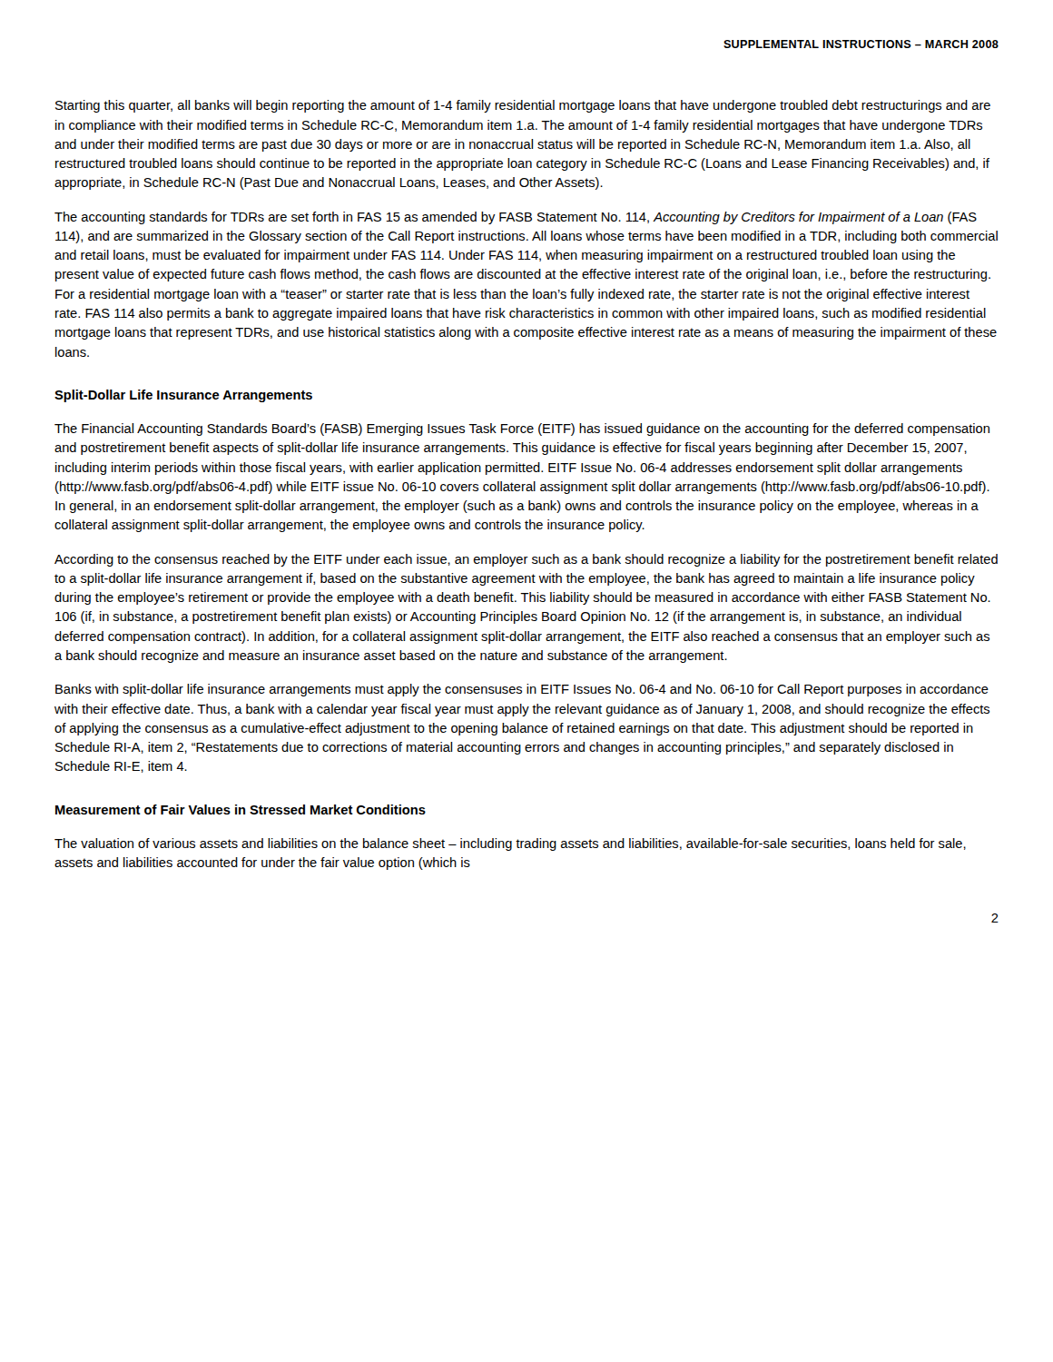SUPPLEMENTAL INSTRUCTIONS – MARCH 2008
Starting this quarter, all banks will begin reporting the amount of 1-4 family residential mortgage loans that have undergone troubled debt restructurings and are in compliance with their modified terms in Schedule RC-C, Memorandum item 1.a. The amount of 1-4 family residential mortgages that have undergone TDRs and under their modified terms are past due 30 days or more or are in nonaccrual status will be reported in Schedule RC-N, Memorandum item 1.a. Also, all restructured troubled loans should continue to be reported in the appropriate loan category in Schedule RC-C (Loans and Lease Financing Receivables) and, if appropriate, in Schedule RC-N (Past Due and Nonaccrual Loans, Leases, and Other Assets).
The accounting standards for TDRs are set forth in FAS 15 as amended by FASB Statement No. 114, Accounting by Creditors for Impairment of a Loan (FAS 114), and are summarized in the Glossary section of the Call Report instructions. All loans whose terms have been modified in a TDR, including both commercial and retail loans, must be evaluated for impairment under FAS 114. Under FAS 114, when measuring impairment on a restructured troubled loan using the present value of expected future cash flows method, the cash flows are discounted at the effective interest rate of the original loan, i.e., before the restructuring. For a residential mortgage loan with a “teaser” or starter rate that is less than the loan’s fully indexed rate, the starter rate is not the original effective interest rate. FAS 114 also permits a bank to aggregate impaired loans that have risk characteristics in common with other impaired loans, such as modified residential mortgage loans that represent TDRs, and use historical statistics along with a composite effective interest rate as a means of measuring the impairment of these loans.
Split-Dollar Life Insurance Arrangements
The Financial Accounting Standards Board’s (FASB) Emerging Issues Task Force (EITF) has issued guidance on the accounting for the deferred compensation and postretirement benefit aspects of split-dollar life insurance arrangements. This guidance is effective for fiscal years beginning after December 15, 2007, including interim periods within those fiscal years, with earlier application permitted. EITF Issue No. 06-4 addresses endorsement split dollar arrangements (http://www.fasb.org/pdf/abs06-4.pdf) while EITF issue No. 06-10 covers collateral assignment split dollar arrangements (http://www.fasb.org/pdf/abs06-10.pdf). In general, in an endorsement split-dollar arrangement, the employer (such as a bank) owns and controls the insurance policy on the employee, whereas in a collateral assignment split-dollar arrangement, the employee owns and controls the insurance policy.
According to the consensus reached by the EITF under each issue, an employer such as a bank should recognize a liability for the postretirement benefit related to a split-dollar life insurance arrangement if, based on the substantive agreement with the employee, the bank has agreed to maintain a life insurance policy during the employee’s retirement or provide the employee with a death benefit. This liability should be measured in accordance with either FASB Statement No. 106 (if, in substance, a postretirement benefit plan exists) or Accounting Principles Board Opinion No. 12 (if the arrangement is, in substance, an individual deferred compensation contract). In addition, for a collateral assignment split-dollar arrangement, the EITF also reached a consensus that an employer such as a bank should recognize and measure an insurance asset based on the nature and substance of the arrangement.
Banks with split-dollar life insurance arrangements must apply the consensuses in EITF Issues No. 06-4 and No. 06-10 for Call Report purposes in accordance with their effective date. Thus, a bank with a calendar year fiscal year must apply the relevant guidance as of January 1, 2008, and should recognize the effects of applying the consensus as a cumulative-effect adjustment to the opening balance of retained earnings on that date. This adjustment should be reported in Schedule RI-A, item 2, “Restatements due to corrections of material accounting errors and changes in accounting principles,” and separately disclosed in Schedule RI-E, item 4.
Measurement of Fair Values in Stressed Market Conditions
The valuation of various assets and liabilities on the balance sheet – including trading assets and liabilities, available-for-sale securities, loans held for sale, assets and liabilities accounted for under the fair value option (which is
2